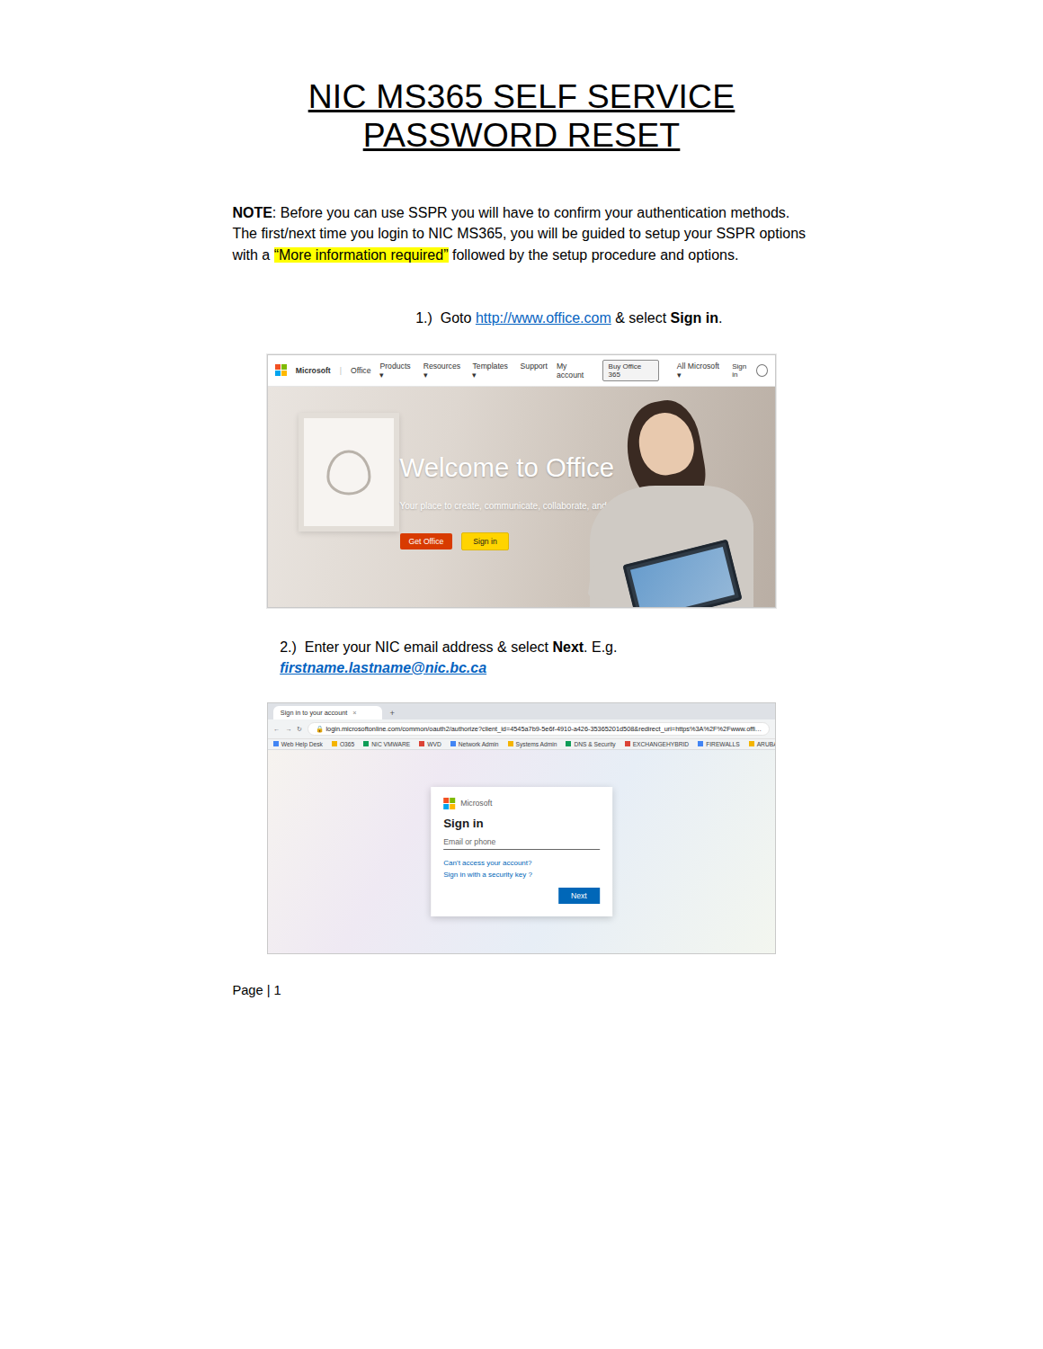NIC MS365 SELF SERVICE PASSWORD RESET
NOTE: Before you can use SSPR you will have to confirm your authentication methods. The first/next time you login to NIC MS365, you will be guided to setup your SSPR options with a “More information required” followed by the setup procedure and options.
1.) Goto http://www.office.com & select Sign in.
Microsoft | Office Products ▾ Resources ▾ Templates ▾ Support My account Buy Office 365 All Microsoft ▾ Sign in
Welcome to Office
Your place to create, communicate, collaborate, and get great work done.
Get Office Sign in
2.) Enter your NIC email address & select Next. E.g. firstname.lastname@nic.bc.ca
Sign in to your account×
+
← → ↻ 🔒 login.microsoftonline.com/common/oauth2/authorize?client_id=4545a7b9-5e6f-4910-a426-35365201d508&redirect_uri=https%3A%2F%2Fwww.office.com%2Flanding&response_type=code%20id_t
Web Help Desk O365 NIC VMWARE WVD Network Admin Systems Admin DNS & Security EXCHANGEHYBRID FIREWALLS ARUBA WIFI SWITCHES VOIP POLYCOM
Microsoft
Sign in
Email or phone
Can’t access your account?
Sign in with a security key
Next
Page | 1